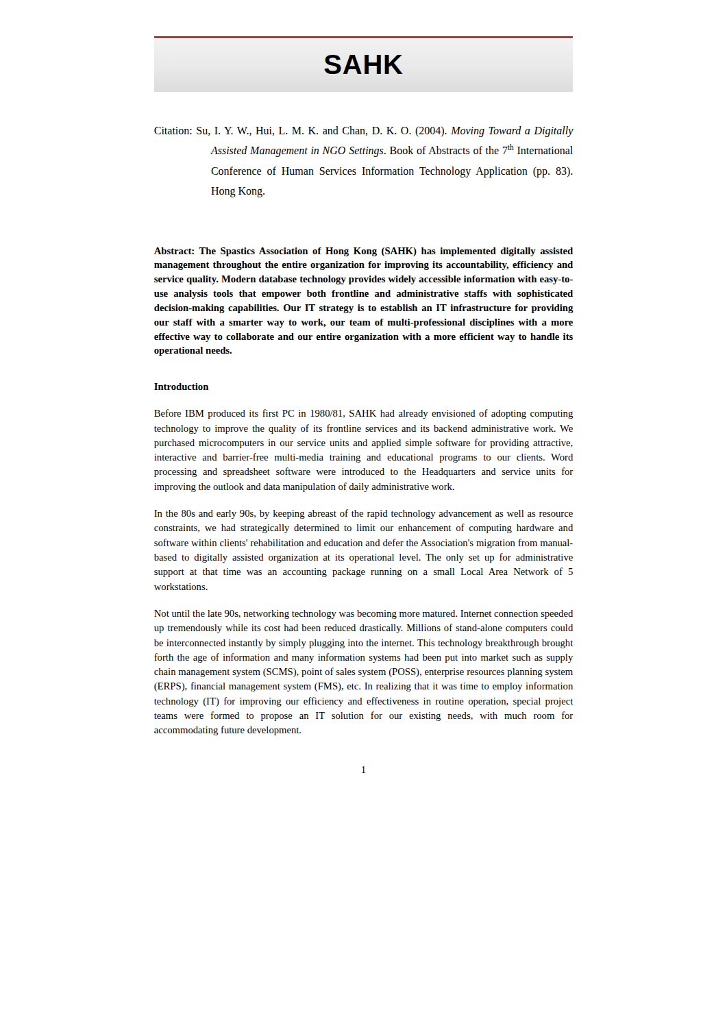SAHK
Citation: Su, I. Y. W., Hui, L. M. K. and Chan, D. K. O. (2004). Moving Toward a Digitally Assisted Management in NGO Settings. Book of Abstracts of the 7th International Conference of Human Services Information Technology Application (pp. 83). Hong Kong.
Abstract: The Spastics Association of Hong Kong (SAHK) has implemented digitally assisted management throughout the entire organization for improving its accountability, efficiency and service quality. Modern database technology provides widely accessible information with easy-to-use analysis tools that empower both frontline and administrative staffs with sophisticated decision-making capabilities. Our IT strategy is to establish an IT infrastructure for providing our staff with a smarter way to work, our team of multi-professional disciplines with a more effective way to collaborate and our entire organization with a more efficient way to handle its operational needs.
Introduction
Before IBM produced its first PC in 1980/81, SAHK had already envisioned of adopting computing technology to improve the quality of its frontline services and its backend administrative work. We purchased microcomputers in our service units and applied simple software for providing attractive, interactive and barrier-free multi-media training and educational programs to our clients. Word processing and spreadsheet software were introduced to the Headquarters and service units for improving the outlook and data manipulation of daily administrative work.
In the 80s and early 90s, by keeping abreast of the rapid technology advancement as well as resource constraints, we had strategically determined to limit our enhancement of computing hardware and software within clients' rehabilitation and education and defer the Association's migration from manual-based to digitally assisted organization at its operational level. The only set up for administrative support at that time was an accounting package running on a small Local Area Network of 5 workstations.
Not until the late 90s, networking technology was becoming more matured. Internet connection speeded up tremendously while its cost had been reduced drastically. Millions of stand-alone computers could be interconnected instantly by simply plugging into the internet. This technology breakthrough brought forth the age of information and many information systems had been put into market such as supply chain management system (SCMS), point of sales system (POSS), enterprise resources planning system (ERPS), financial management system (FMS), etc. In realizing that it was time to employ information technology (IT) for improving our efficiency and effectiveness in routine operation, special project teams were formed to propose an IT solution for our existing needs, with much room for accommodating future development.
1